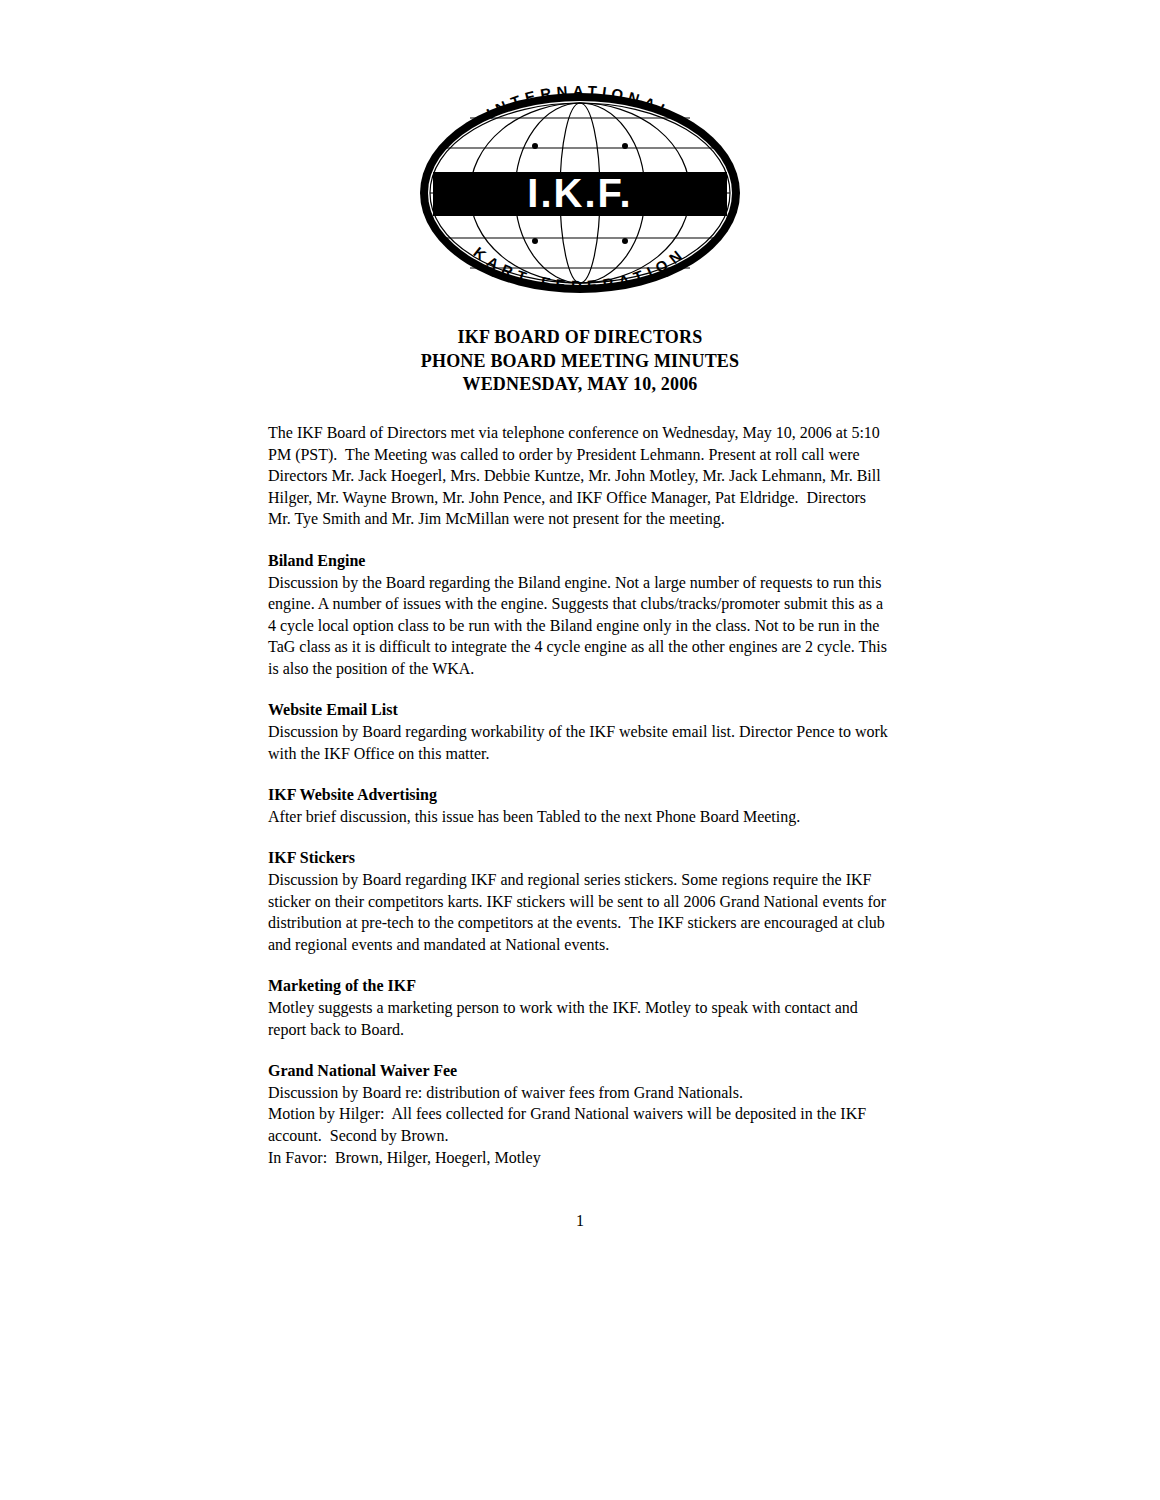International Kart Federation (I.K.F.) logo INTERNATIONAL KART FEDERATION I.K.F.
IKF BOARD OF DIRECTORS PHONE BOARD MEETING MINUTES WEDNESDAY, MAY 10, 2006
The IKF Board of Directors met via telephone conference on Wednesday, May 10, 2006 at 5:10 PM (PST). The Meeting was called to order by President Lehmann. Present at roll call were Directors Mr. Jack Hoegerl, Mrs. Debbie Kuntze, Mr. John Motley, Mr. Jack Lehmann, Mr. Bill Hilger, Mr. Wayne Brown, Mr. John Pence, and IKF Office Manager, Pat Eldridge. Directors Mr. Tye Smith and Mr. Jim McMillan were not present for the meeting.
Biland Engine
Discussion by the Board regarding the Biland engine. Not a large number of requests to run this engine. A number of issues with the engine. Suggests that clubs/tracks/promoter submit this as a 4 cycle local option class to be run with the Biland engine only in the class. Not to be run in the TaG class as it is difficult to integrate the 4 cycle engine as all the other engines are 2 cycle. This is also the position of the WKA.
Website Email List
Discussion by Board regarding workability of the IKF website email list. Director Pence to work with the IKF Office on this matter.
IKF Website Advertising
After brief discussion, this issue has been Tabled to the next Phone Board Meeting.
IKF Stickers
Discussion by Board regarding IKF and regional series stickers. Some regions require the IKF sticker on their competitors karts. IKF stickers will be sent to all 2006 Grand National events for distribution at pre-tech to the competitors at the events. The IKF stickers are encouraged at club and regional events and mandated at National events.
Marketing of the IKF
Motley suggests a marketing person to work with the IKF. Motley to speak with contact and report back to Board.
Grand National Waiver Fee
Discussion by Board re: distribution of waiver fees from Grand Nationals.
Motion by Hilger: All fees collected for Grand National waivers will be deposited in the IKF account. Second by Brown.
In Favor: Brown, Hilger, Hoegerl, Motley
1